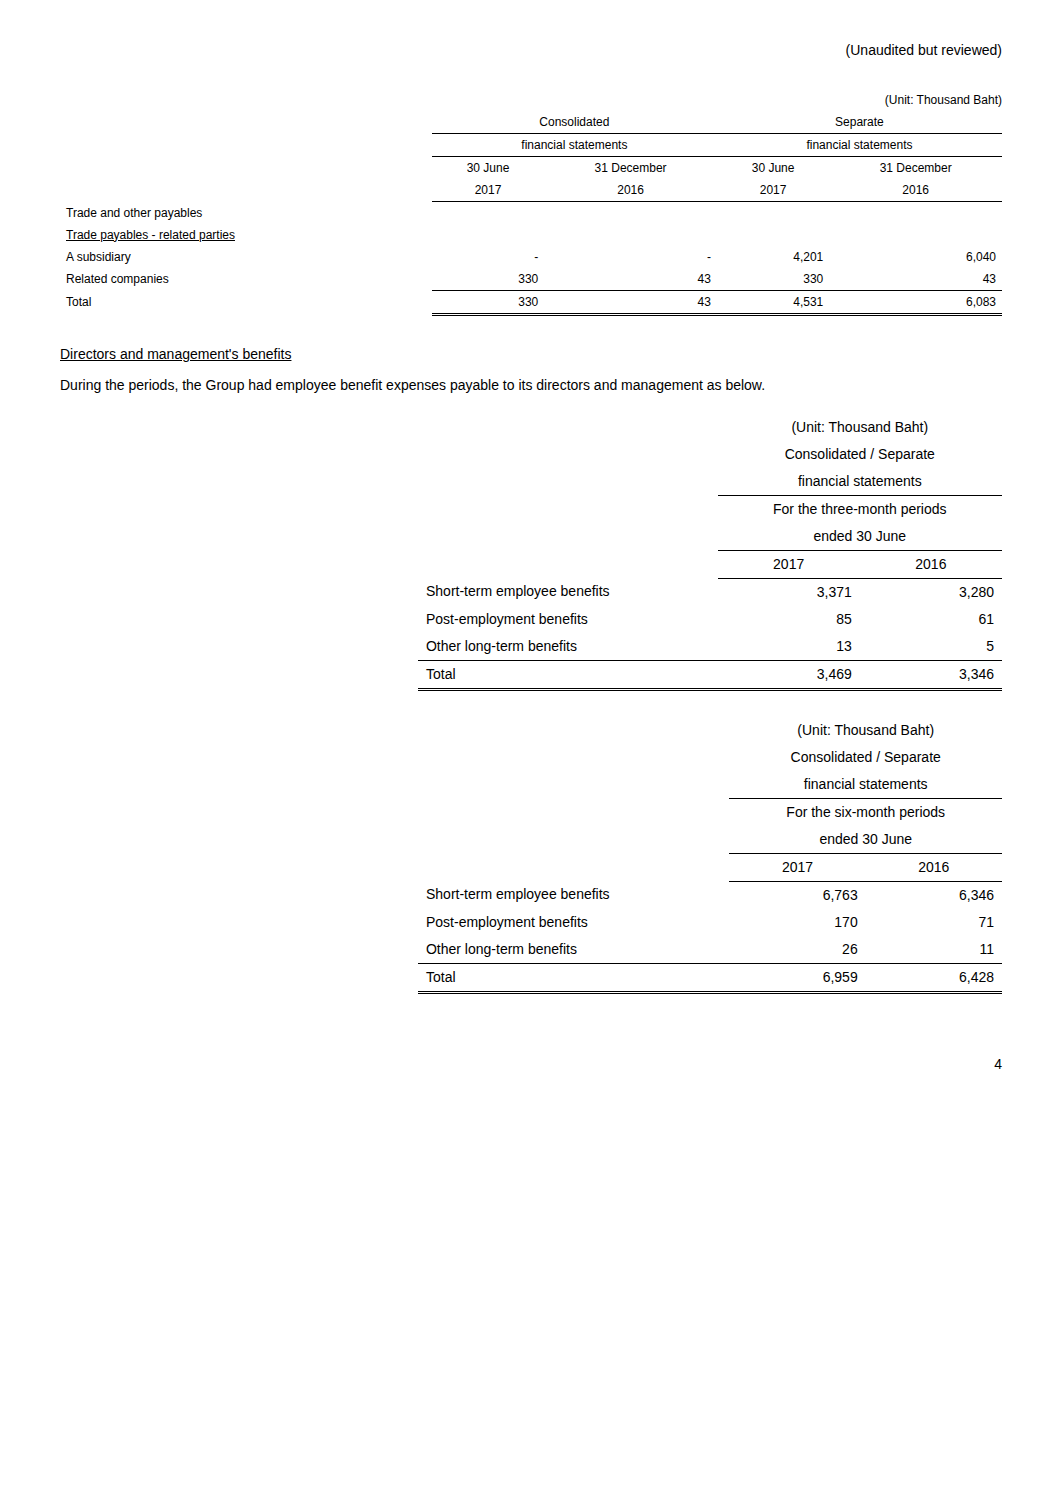(Unaudited but reviewed)
(Unit: Thousand Baht)
| | Consolidated | Separate |
| | financial statements | financial statements |
| | 30 June | 31 December | 30 June | 31 December |
| | 2017 | 2016 | 2017 | 2016 |
| Trade and other payables | | | | |
| Trade payables - related parties | | | | |
| A subsidiary | - | - | 4,201 | 6,040 |
| Related companies | 330 | 43 | 330 | 43 |
| Total | 330 | 43 | 4,531 | 6,083 |
Directors and management's benefits
During the periods, the Group had employee benefit expenses payable to its directors and management as below.
| | (Unit: Thousand Baht) |
| | Consolidated / Separate |
| | financial statements |
| | For the three-month periods |
| | ended 30 June |
| | 2017 | 2016 |
| Short-term employee benefits | 3,371 | 3,280 |
| Post-employment benefits | 85 | 61 |
| Other long-term benefits | 13 | 5 |
| Total | 3,469 | 3,346 |
| | (Unit: Thousand Baht) |
| | Consolidated / Separate |
| | financial statements |
| | For the six-month periods |
| | ended 30 June |
| | 2017 | 2016 |
| Short-term employee benefits | 6,763 | 6,346 |
| Post-employment benefits | 170 | 71 |
| Other long-term benefits | 26 | 11 |
| Total | 6,959 | 6,428 |
4